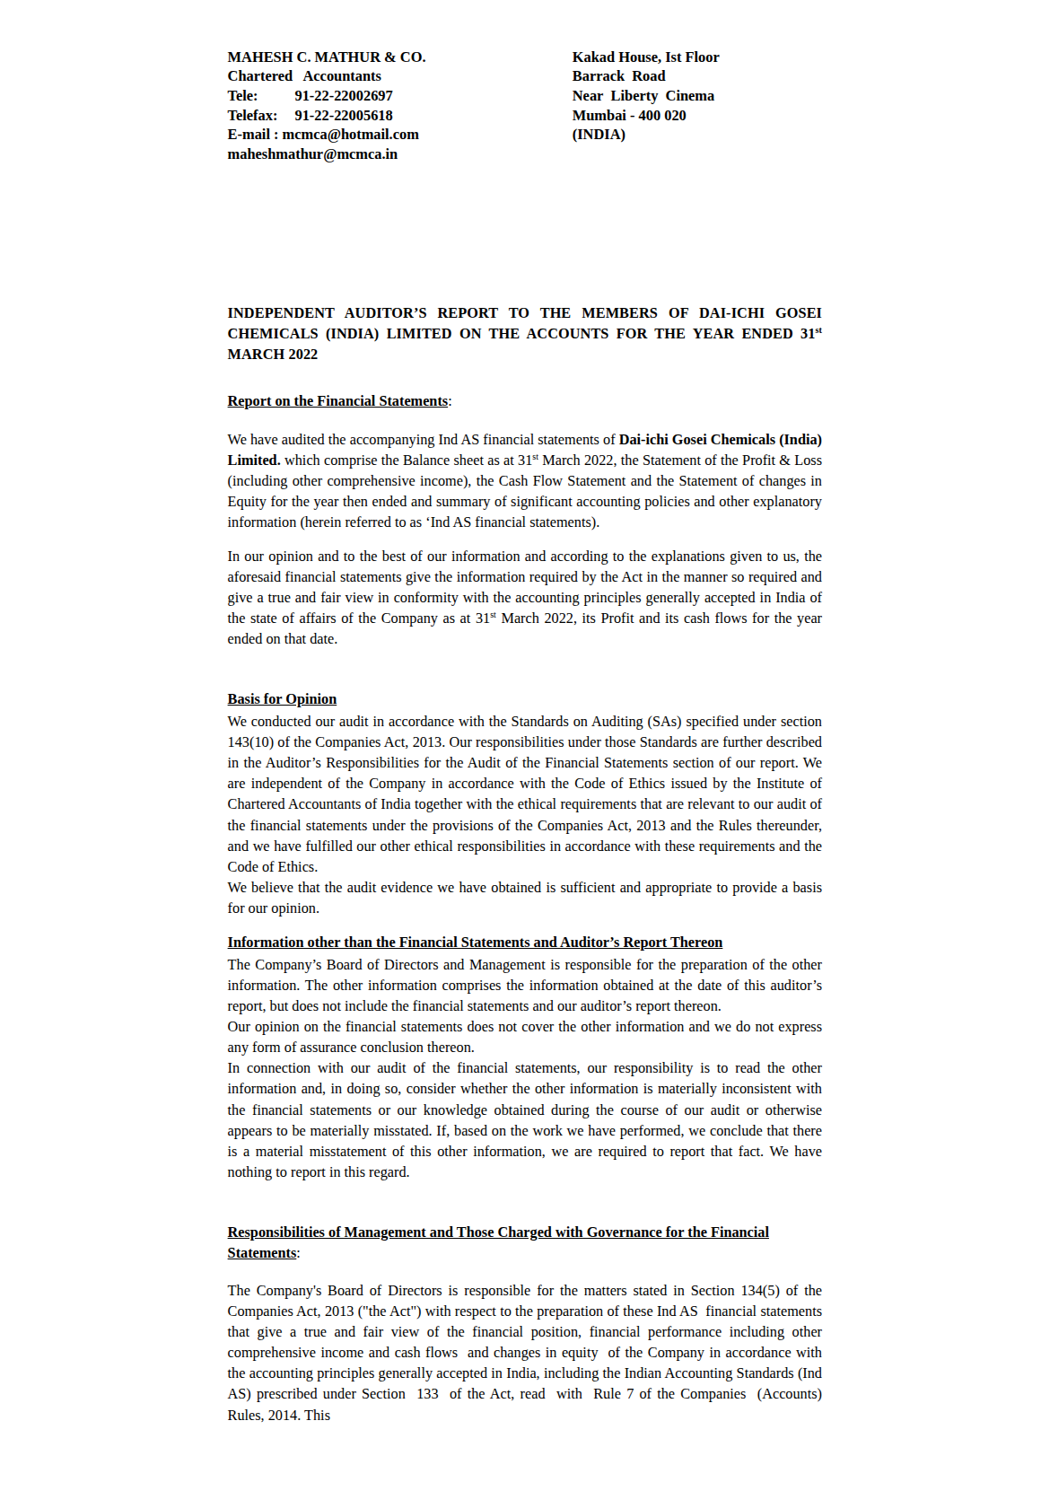| MAHESH C. MATHUR & CO. | Kakad House, Ist Floor |
| Chartered Accountants | Barrack Road |
| Tele: 91-22-22002697 | Near Liberty Cinema |
| Telefax: 91-22-22005618 | Mumbai - 400 020 |
| E-mail : mcmca@hotmail.com | (INDIA) |
| maheshmathur@mcmca.in | |
INDEPENDENT AUDITOR’S REPORT TO THE MEMBERS OF DAI-ICHI GOSEI CHEMICALS (INDIA) LIMITED ON THE ACCOUNTS FOR THE YEAR ENDED 31st MARCH 2022
Report on the Financial Statements
:
We have audited the accompanying Ind AS financial statements of Dai-ichi Gosei Chemicals (India) Limited. which comprise the Balance sheet as at 31st March 2022, the Statement of the Profit & Loss (including other comprehensive income), the Cash Flow Statement and the Statement of changes in Equity for the year then ended and summary of significant accounting policies and other explanatory information (herein referred to as ‘Ind AS financial statements).
In our opinion and to the best of our information and according to the explanations given to us, the aforesaid financial statements give the information required by the Act in the manner so required and give a true and fair view in conformity with the accounting principles generally accepted in India of the state of affairs of the Company as at 31st March 2022, its Profit and its cash flows for the year ended on that date.
Basis for Opinion
We conducted our audit in accordance with the Standards on Auditing (SAs) specified under section 143(10) of the Companies Act, 2013. Our responsibilities under those Standards are further described in the Auditor’s Responsibilities for the Audit of the Financial Statements section of our report. We are independent of the Company in accordance with the Code of Ethics issued by the Institute of Chartered Accountants of India together with the ethical requirements that are relevant to our audit of the financial statements under the provisions of the Companies Act, 2013 and the Rules thereunder, and we have fulfilled our other ethical responsibilities in accordance with these requirements and the Code of Ethics.
We believe that the audit evidence we have obtained is sufficient and appropriate to provide a basis for our opinion.
Information other than the Financial Statements and Auditor’s Report Thereon
The Company’s Board of Directors and Management is responsible for the preparation of the other information. The other information comprises the information obtained at the date of this auditor’s report, but does not include the financial statements and our auditor’s report thereon.
Our opinion on the financial statements does not cover the other information and we do not express any form of assurance conclusion thereon.
In connection with our audit of the financial statements, our responsibility is to read the other information and, in doing so, consider whether the other information is materially inconsistent with the financial statements or our knowledge obtained during the course of our audit or otherwise appears to be materially misstated. If, based on the work we have performed, we conclude that there is a material misstatement of this other information, we are required to report that fact. We have nothing to report in this regard.
Responsibilities of Management and Those Charged with Governance for the Financial Statements
:
The Company's Board of Directors is responsible for the matters stated in Section 134(5) of the Companies Act, 2013 ("the Act") with respect to the preparation of these Ind AS financial statements that give a true and fair view of the financial position, financial performance including other comprehensive income and cash flows and changes in equity of the Company in accordance with the accounting principles generally accepted in India, including the Indian Accounting Standards (Ind AS) prescribed under Section 133 of the Act, read with Rule 7 of the Companies (Accounts) Rules, 2014. This